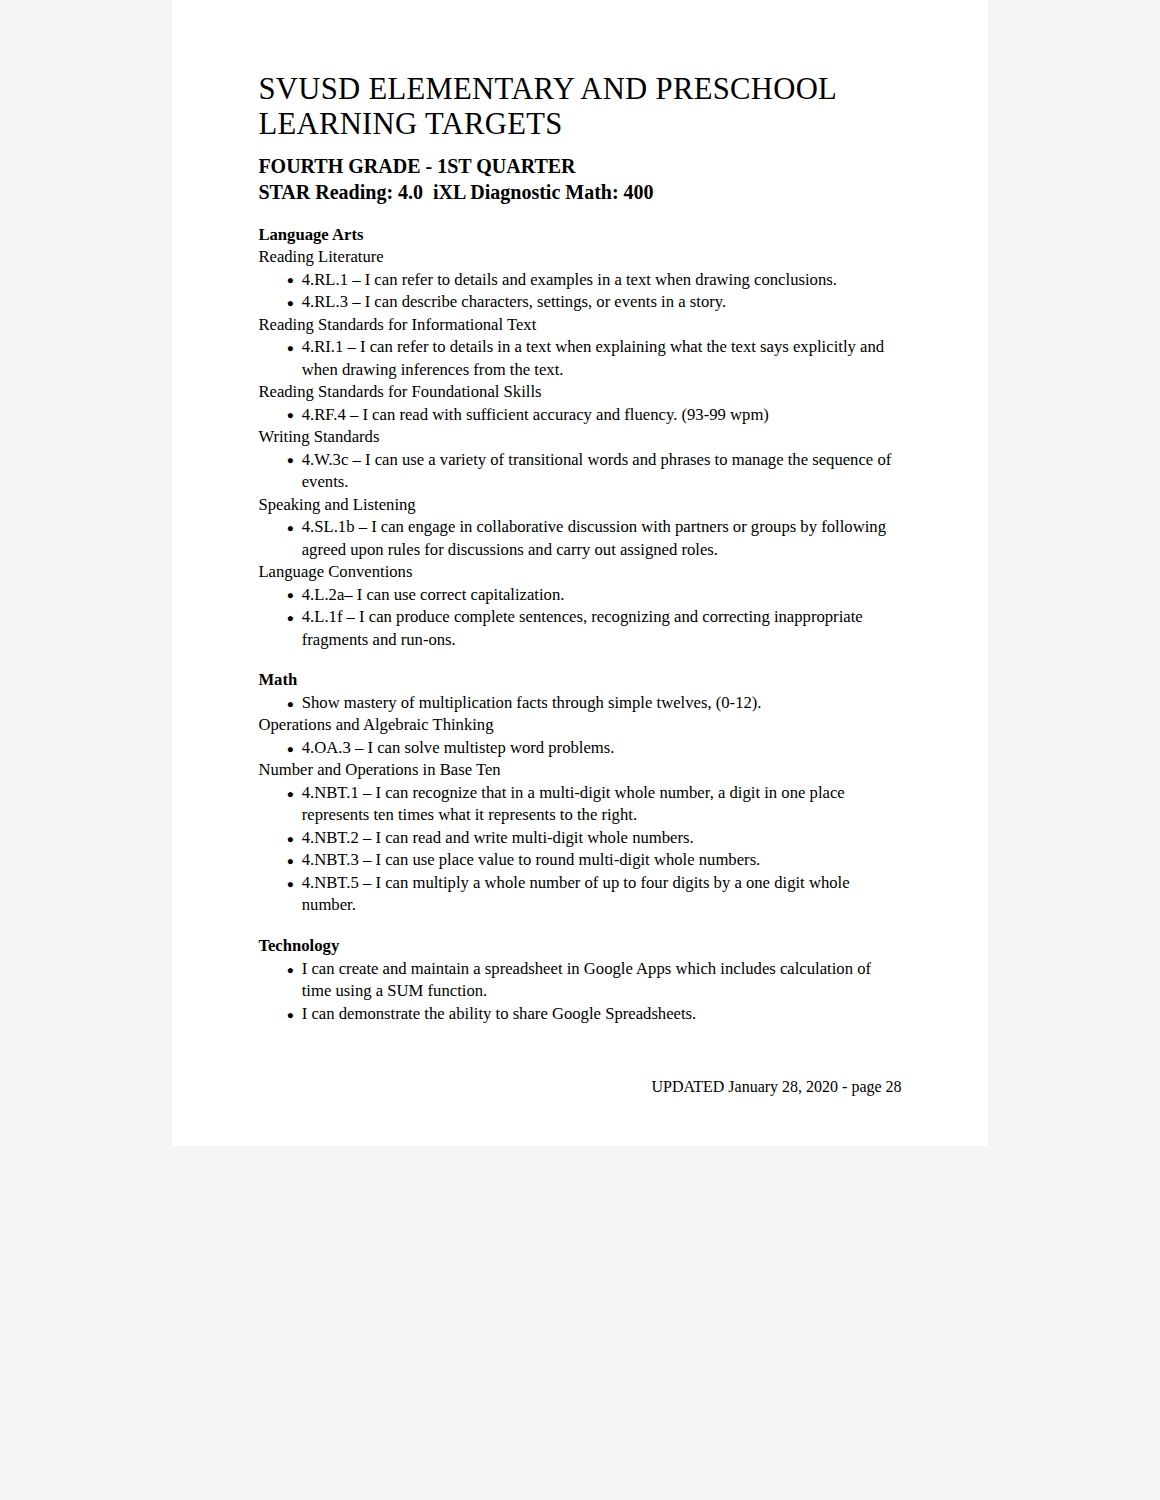SVUSD ELEMENTARY AND PRESCHOOL
LEARNING TARGETS
FOURTH GRADE - 1ST QUARTER
STAR Reading: 4.0 iXL Diagnostic Math: 400
Language Arts
Reading Literature
4.RL.1 – I can refer to details and examples in a text when drawing conclusions.
4.RL.3 – I can describe characters, settings, or events in a story.
Reading Standards for Informational Text
4.RI.1 – I can refer to details in a text when explaining what the text says explicitly and when drawing inferences from the text.
Reading Standards for Foundational Skills
4.RF.4 – I can read with sufficient accuracy and fluency. (93-99 wpm)
Writing Standards
4.W.3c – I can use a variety of transitional words and phrases to manage the sequence of events.
Speaking and Listening
4.SL.1b – I can engage in collaborative discussion with partners or groups by following agreed upon rules for discussions and carry out assigned roles.
Language Conventions
4.L.2a– I can use correct capitalization.
4.L.1f – I can produce complete sentences, recognizing and correcting inappropriate fragments and run-ons.
Math
Show mastery of multiplication facts through simple twelves, (0-12).
Operations and Algebraic Thinking
4.OA.3 – I can solve multistep word problems.
Number and Operations in Base Ten
4.NBT.1 – I can recognize that in a multi-digit whole number, a digit in one place represents ten times what it represents to the right.
4.NBT.2 – I can read and write multi-digit whole numbers.
4.NBT.3 – I can use place value to round multi-digit whole numbers.
4.NBT.5 – I can multiply a whole number of up to four digits by a one digit whole number.
Technology
I can create and maintain a spreadsheet in Google Apps which includes calculation of time using a SUM function.
I can demonstrate the ability to share Google Spreadsheets.
UPDATED January 28, 2020 - page 28